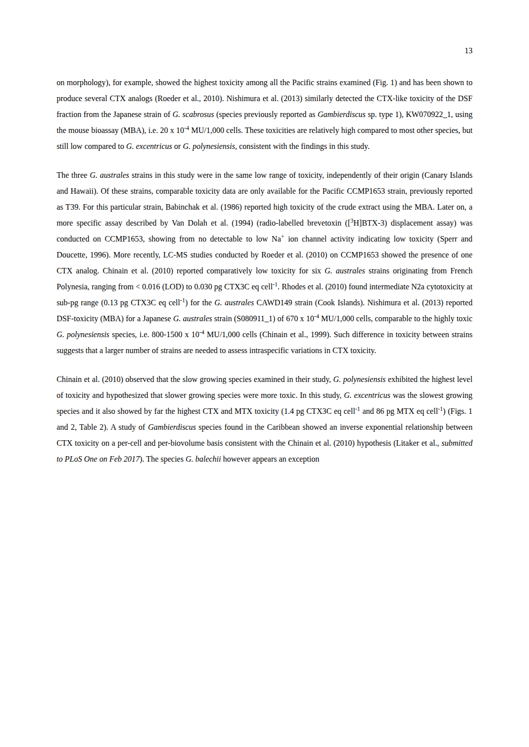13
on morphology), for example, showed the highest toxicity among all the Pacific strains examined (Fig. 1) and has been shown to produce several CTX analogs (Roeder et al., 2010). Nishimura et al. (2013) similarly detected the CTX-like toxicity of the DSF fraction from the Japanese strain of G. scabrosus (species previously reported as Gambierdiscus sp. type 1), KW070922_1, using the mouse bioassay (MBA), i.e. 20 x 10-4 MU/1,000 cells. These toxicities are relatively high compared to most other species, but still low compared to G. excentricus or G. polynesiensis, consistent with the findings in this study.
The three G. australes strains in this study were in the same low range of toxicity, independently of their origin (Canary Islands and Hawaii). Of these strains, comparable toxicity data are only available for the Pacific CCMP1653 strain, previously reported as T39. For this particular strain, Babinchak et al. (1986) reported high toxicity of the crude extract using the MBA. Later on, a more specific assay described by Van Dolah et al. (1994) (radio-labelled brevetoxin ([3H]BTX-3) displacement assay) was conducted on CCMP1653, showing from no detectable to low Na+ ion channel activity indicating low toxicity (Sperr and Doucette, 1996). More recently, LC-MS studies conducted by Roeder et al. (2010) on CCMP1653 showed the presence of one CTX analog. Chinain et al. (2010) reported comparatively low toxicity for six G. australes strains originating from French Polynesia, ranging from < 0.016 (LOD) to 0.030 pg CTX3C eq cell-1. Rhodes et al. (2010) found intermediate N2a cytotoxicity at sub-pg range (0.13 pg CTX3C eq cell-1) for the G. australes CAWD149 strain (Cook Islands). Nishimura et al. (2013) reported DSF-toxicity (MBA) for a Japanese G. australes strain (S080911_1) of 670 x 10-4 MU/1,000 cells, comparable to the highly toxic G. polynesiensis species, i.e. 800-1500 x 10-4 MU/1,000 cells (Chinain et al., 1999). Such difference in toxicity between strains suggests that a larger number of strains are needed to assess intraspecific variations in CTX toxicity.
Chinain et al. (2010) observed that the slow growing species examined in their study, G. polynesiensis exhibited the highest level of toxicity and hypothesized that slower growing species were more toxic. In this study, G. excentricus was the slowest growing species and it also showed by far the highest CTX and MTX toxicity (1.4 pg CTX3C eq cell-1 and 86 pg MTX eq cell-1) (Figs. 1 and 2, Table 2). A study of Gambierdiscus species found in the Caribbean showed an inverse exponential relationship between CTX toxicity on a per-cell and per-biovolume basis consistent with the Chinain et al. (2010) hypothesis (Litaker et al., submitted to PLoS One on Feb 2017). The species G. balechii however appears an exception